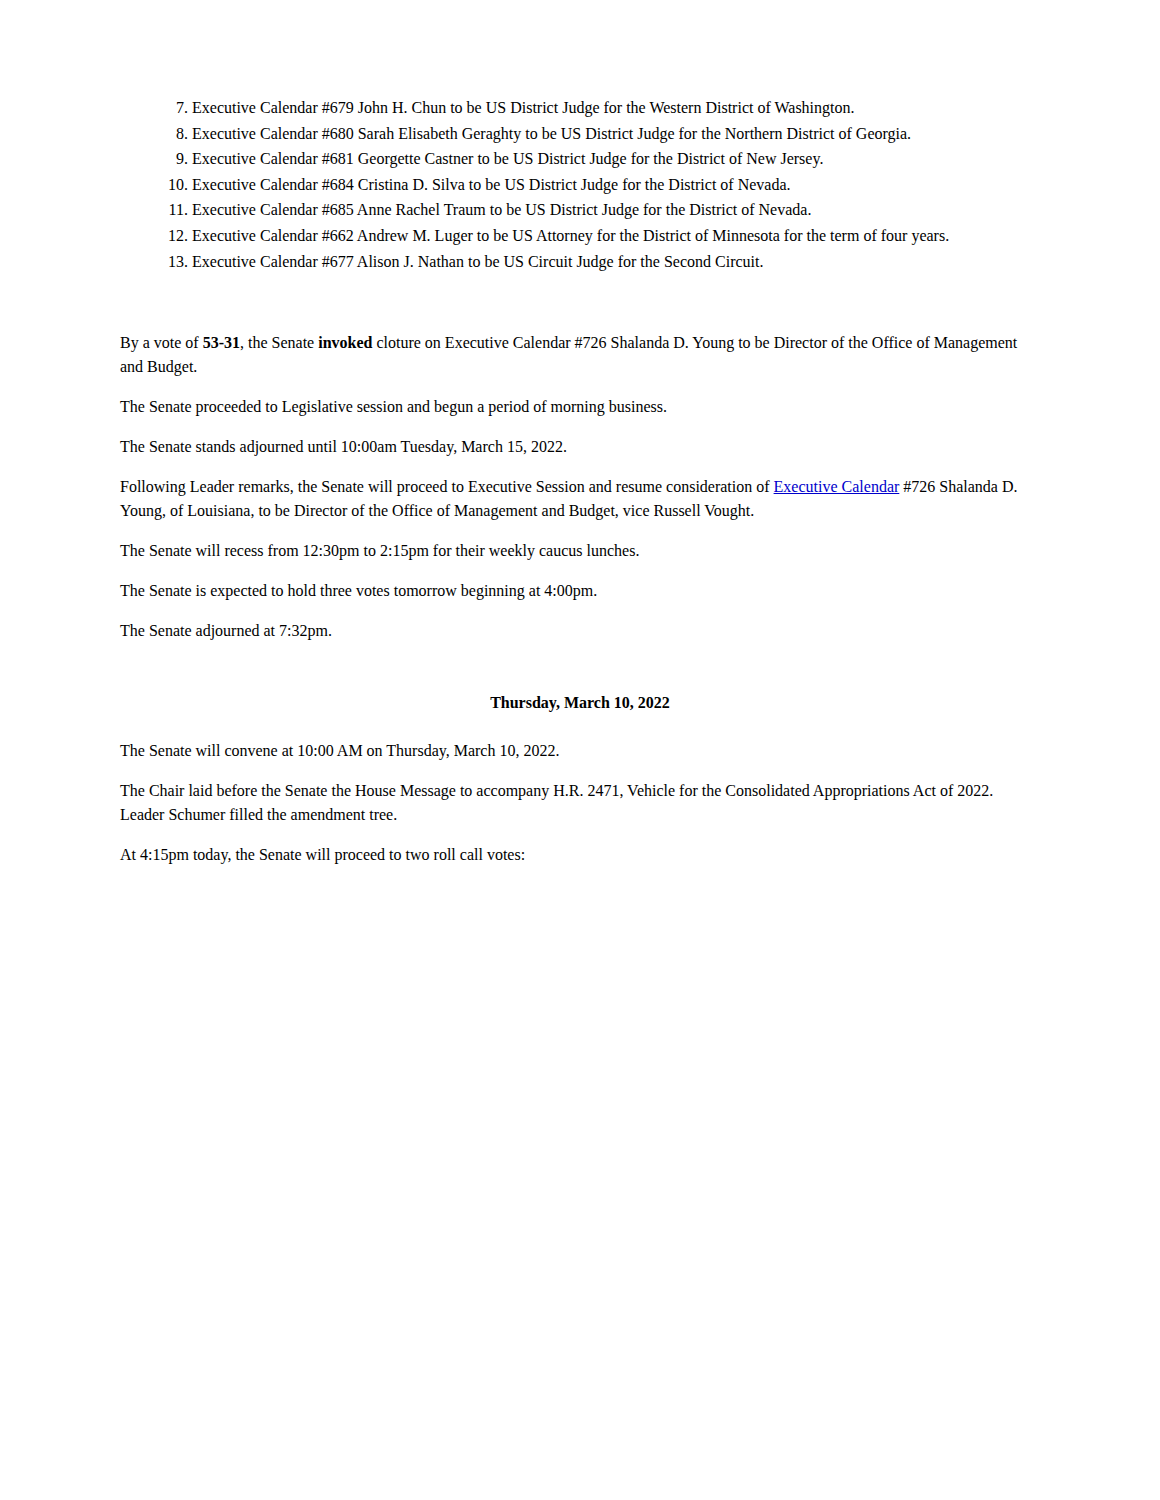Executive Calendar #679 John H. Chun to be US District Judge for the Western District of Washington.
Executive Calendar #680 Sarah Elisabeth Geraghty to be US District Judge for the Northern District of Georgia.
Executive Calendar #681 Georgette Castner to be US District Judge for the District of New Jersey.
Executive Calendar #684 Cristina D. Silva to be US District Judge for the District of Nevada.
Executive Calendar #685 Anne Rachel Traum to be US District Judge for the District of Nevada.
Executive Calendar #662 Andrew M. Luger to be US Attorney for the District of Minnesota for the term of four years.
Executive Calendar #677 Alison J. Nathan to be US Circuit Judge for the Second Circuit.
By a vote of 53-31, the Senate invoked cloture on Executive Calendar #726 Shalanda D. Young to be Director of the Office of Management and Budget.
The Senate proceeded to Legislative session and begun a period of morning business.
The Senate stands adjourned until 10:00am Tuesday, March 15, 2022.
Following Leader remarks, the Senate will proceed to Executive Session and resume consideration of Executive Calendar #726 Shalanda D. Young, of Louisiana, to be Director of the Office of Management and Budget, vice Russell Vought.
The Senate will recess from 12:30pm to 2:15pm for their weekly caucus lunches.
The Senate is expected to hold three votes tomorrow beginning at 4:00pm.
The Senate adjourned at 7:32pm.
Thursday, March 10, 2022
The Senate will convene at 10:00 AM on Thursday, March 10, 2022.
The Chair laid before the Senate the House Message to accompany H.R. 2471, Vehicle for the Consolidated Appropriations Act of 2022. Leader Schumer filled the amendment tree.
At 4:15pm today, the Senate will proceed to two roll call votes: